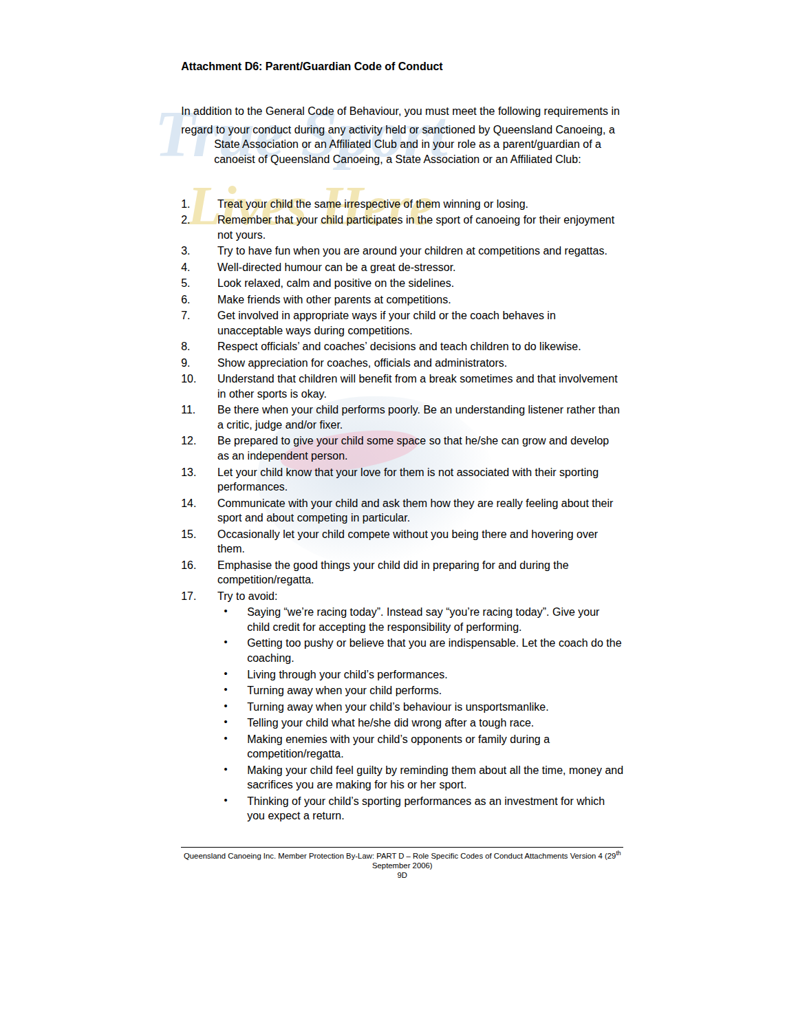True Sport
Lives Here
Attachment D6: Parent/Guardian Code of Conduct
In addition to the General Code of Behaviour, you must meet the following requirements in
regard to your conduct during any activity held or sanctioned by Queensland Canoeing, a State Association or an Affiliated Club and in your role as a parent/guardian of a canoeist of Queensland Canoeing, a State Association or an Affiliated Club:
Treat your child the same irrespective of them winning or losing.
Remember that your child participates in the sport of canoeing for their enjoyment not yours.
Try to have fun when you are around your children at competitions and regattas.
Well-directed humour can be a great de-stressor.
Look relaxed, calm and positive on the sidelines.
Make friends with other parents at competitions.
Get involved in appropriate ways if your child or the coach behaves in unacceptable ways during competitions.
Respect officials’ and coaches’ decisions and teach children to do likewise.
Show appreciation for coaches, officials and administrators.
Understand that children will benefit from a break sometimes and that involvement in other sports is okay.
Be there when your child performs poorly. Be an understanding listener rather than a critic, judge and/or fixer.
Be prepared to give your child some space so that he/she can grow and develop as an independent person.
Let your child know that your love for them is not associated with their sporting performances.
Communicate with your child and ask them how they are really feeling about their sport and about competing in particular.
Occasionally let your child compete without you being there and hovering over them.
Emphasise the good things your child did in preparing for and during the competition/regatta.
Try to avoid:
Saying “we’re racing today”. Instead say “you’re racing today”. Give your child credit for accepting the responsibility of performing.
Getting too pushy or believe that you are indispensable. Let the coach do the coaching.
Living through your child’s performances.
Turning away when your child performs.
Turning away when your child’s behaviour is unsportsmanlike.
Telling your child what he/she did wrong after a tough race.
Making enemies with your child’s opponents or family during a competition/regatta.
Making your child feel guilty by reminding them about all the time, money and sacrifices you are making for his or her sport.
Thinking of your child’s sporting performances as an investment for which you expect a return.
Queensland Canoeing Inc. Member Protection By-Law: PART D – Role Specific Codes of Conduct Attachments Version 4 (29th
September 2006)
9D